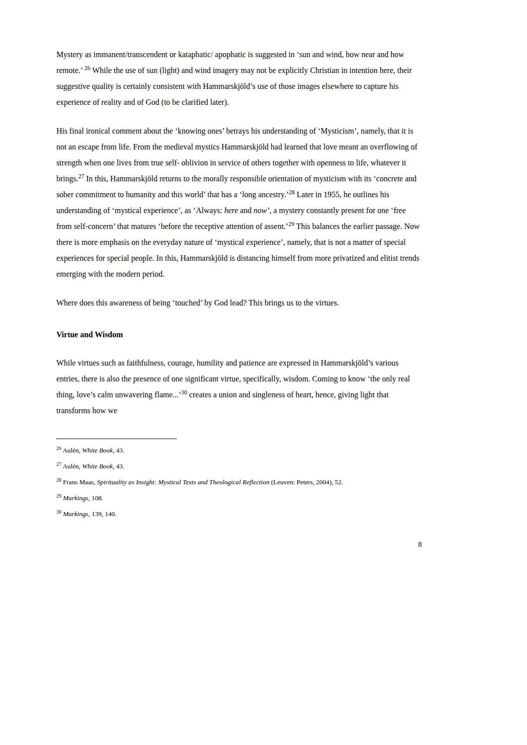Mystery as immanent/transcendent or kataphatic/ apophatic is suggested in ‘sun and wind, how near and how remote.’ 26 While the use of sun (light) and wind imagery may not be explicitly Christian in intention here, their suggestive quality is certainly consistent with Hammarskjöld’s use of those images elsewhere to capture his experience of reality and of God (to be clarified later).
His final ironical comment about the ‘knowing ones’ betrays his understanding of ‘Mysticism’, namely, that it is not an escape from life. From the medieval mystics Hammarskjöld had learned that love meant an overflowing of strength when one lives from true self- oblivion in service of others together with openness to life, whatever it brings.27 In this, Hammarskjöld returns to the morally responsible orientation of mysticism with its ‘concrete and sober commitment to humanity and this world’ that has a ‘long ancestry.’28 Later in 1955, he outlines his understanding of ‘mystical experience’, as ‘Always: here and now’, a mystery constantly present for one ‘free from self-concern’ that matures ‘before the receptive attention of assent.’29 This balances the earlier passage. Now there is more emphasis on the everyday nature of ‘mystical experience’, namely, that is not a matter of special experiences for special people. In this, Hammarskjöld is distancing himself from more privatized and elitist trends emerging with the modern period.
Where does this awareness of being ‘touched’ by God lead? This brings us to the virtues.
Virtue and Wisdom
While virtues such as faithfulness, courage, humility and patience are expressed in Hammarskjöld’s various entries, there is also the presence of one significant virtue, specifically, wisdom. Coming to know ‘the only real thing, love’s calm unwavering flame...’30 creates a union and singleness of heart, hence, giving light that transforms how we
26 Aulén, White Book, 43.
27 Aulén, White Book, 43.
28 Frans Maas, Spirituality as Insight: Mystical Texts and Theological Reflection (Leuven: Peters, 2004), 52.
29 Markings, 108.
30 Markings, 139, 140.
8